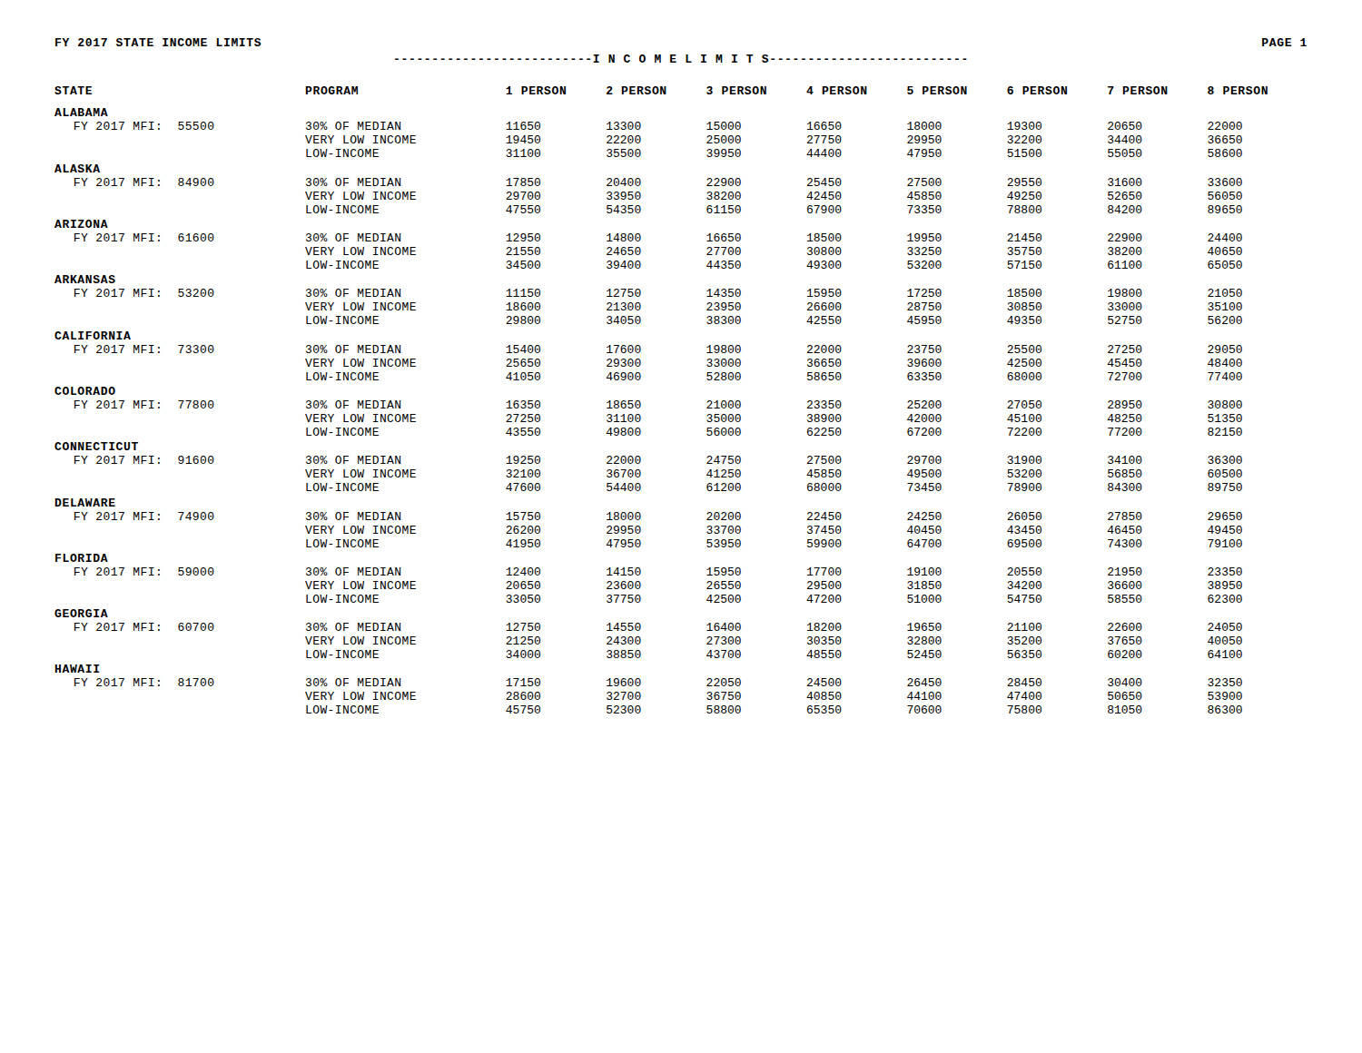FY 2017 STATE INCOME LIMITS PAGE 1
--------------------------I N C O M E L I M I T S--------------------------
| STATE | PROGRAM | 1 PERSON | 2 PERSON | 3 PERSON | 4 PERSON | 5 PERSON | 6 PERSON | 7 PERSON | 8 PERSON |
| --- | --- | --- | --- | --- | --- | --- | --- | --- | --- |
| ALABAMA |
| FY 2017 MFI: 55500 | 30% OF MEDIAN | 11650 | 13300 | 15000 | 16650 | 18000 | 19300 | 20650 | 22000 |
| | VERY LOW INCOME | 19450 | 22200 | 25000 | 27750 | 29950 | 32200 | 34400 | 36650 |
| | LOW-INCOME | 31100 | 35500 | 39950 | 44400 | 47950 | 51500 | 55050 | 58600 |
| ALASKA |
| FY 2017 MFI: 84900 | 30% OF MEDIAN | 17850 | 20400 | 22900 | 25450 | 27500 | 29550 | 31600 | 33600 |
| | VERY LOW INCOME | 29700 | 33950 | 38200 | 42450 | 45850 | 49250 | 52650 | 56050 |
| | LOW-INCOME | 47550 | 54350 | 61150 | 67900 | 73350 | 78800 | 84200 | 89650 |
| ARIZONA |
| FY 2017 MFI: 61600 | 30% OF MEDIAN | 12950 | 14800 | 16650 | 18500 | 19950 | 21450 | 22900 | 24400 |
| | VERY LOW INCOME | 21550 | 24650 | 27700 | 30800 | 33250 | 35750 | 38200 | 40650 |
| | LOW-INCOME | 34500 | 39400 | 44350 | 49300 | 53200 | 57150 | 61100 | 65050 |
| ARKANSAS |
| FY 2017 MFI: 53200 | 30% OF MEDIAN | 11150 | 12750 | 14350 | 15950 | 17250 | 18500 | 19800 | 21050 |
| | VERY LOW INCOME | 18600 | 21300 | 23950 | 26600 | 28750 | 30850 | 33000 | 35100 |
| | LOW-INCOME | 29800 | 34050 | 38300 | 42550 | 45950 | 49350 | 52750 | 56200 |
| CALIFORNIA |
| FY 2017 MFI: 73300 | 30% OF MEDIAN | 15400 | 17600 | 19800 | 22000 | 23750 | 25500 | 27250 | 29050 |
| | VERY LOW INCOME | 25650 | 29300 | 33000 | 36650 | 39600 | 42500 | 45450 | 48400 |
| | LOW-INCOME | 41050 | 46900 | 52800 | 58650 | 63350 | 68000 | 72700 | 77400 |
| COLORADO |
| FY 2017 MFI: 77800 | 30% OF MEDIAN | 16350 | 18650 | 21000 | 23350 | 25200 | 27050 | 28950 | 30800 |
| | VERY LOW INCOME | 27250 | 31100 | 35000 | 38900 | 42000 | 45100 | 48250 | 51350 |
| | LOW-INCOME | 43550 | 49800 | 56000 | 62250 | 67200 | 72200 | 77200 | 82150 |
| CONNECTICUT |
| FY 2017 MFI: 91600 | 30% OF MEDIAN | 19250 | 22000 | 24750 | 27500 | 29700 | 31900 | 34100 | 36300 |
| | VERY LOW INCOME | 32100 | 36700 | 41250 | 45850 | 49500 | 53200 | 56850 | 60500 |
| | LOW-INCOME | 47600 | 54400 | 61200 | 68000 | 73450 | 78900 | 84300 | 89750 |
| DELAWARE |
| FY 2017 MFI: 74900 | 30% OF MEDIAN | 15750 | 18000 | 20200 | 22450 | 24250 | 26050 | 27850 | 29650 |
| | VERY LOW INCOME | 26200 | 29950 | 33700 | 37450 | 40450 | 43450 | 46450 | 49450 |
| | LOW-INCOME | 41950 | 47950 | 53950 | 59900 | 64700 | 69500 | 74300 | 79100 |
| FLORIDA |
| FY 2017 MFI: 59000 | 30% OF MEDIAN | 12400 | 14150 | 15950 | 17700 | 19100 | 20550 | 21950 | 23350 |
| | VERY LOW INCOME | 20650 | 23600 | 26550 | 29500 | 31850 | 34200 | 36600 | 38950 |
| | LOW-INCOME | 33050 | 37750 | 42500 | 47200 | 51000 | 54750 | 58550 | 62300 |
| GEORGIA |
| FY 2017 MFI: 60700 | 30% OF MEDIAN | 12750 | 14550 | 16400 | 18200 | 19650 | 21100 | 22600 | 24050 |
| | VERY LOW INCOME | 21250 | 24300 | 27300 | 30350 | 32800 | 35200 | 37650 | 40050 |
| | LOW-INCOME | 34000 | 38850 | 43700 | 48550 | 52450 | 56350 | 60200 | 64100 |
| HAWAII |
| FY 2017 MFI: 81700 | 30% OF MEDIAN | 17150 | 19600 | 22050 | 24500 | 26450 | 28450 | 30400 | 32350 |
| | VERY LOW INCOME | 28600 | 32700 | 36750 | 40850 | 44100 | 47400 | 50650 | 53900 |
| | LOW-INCOME | 45750 | 52300 | 58800 | 65350 | 70600 | 75800 | 81050 | 86300 |